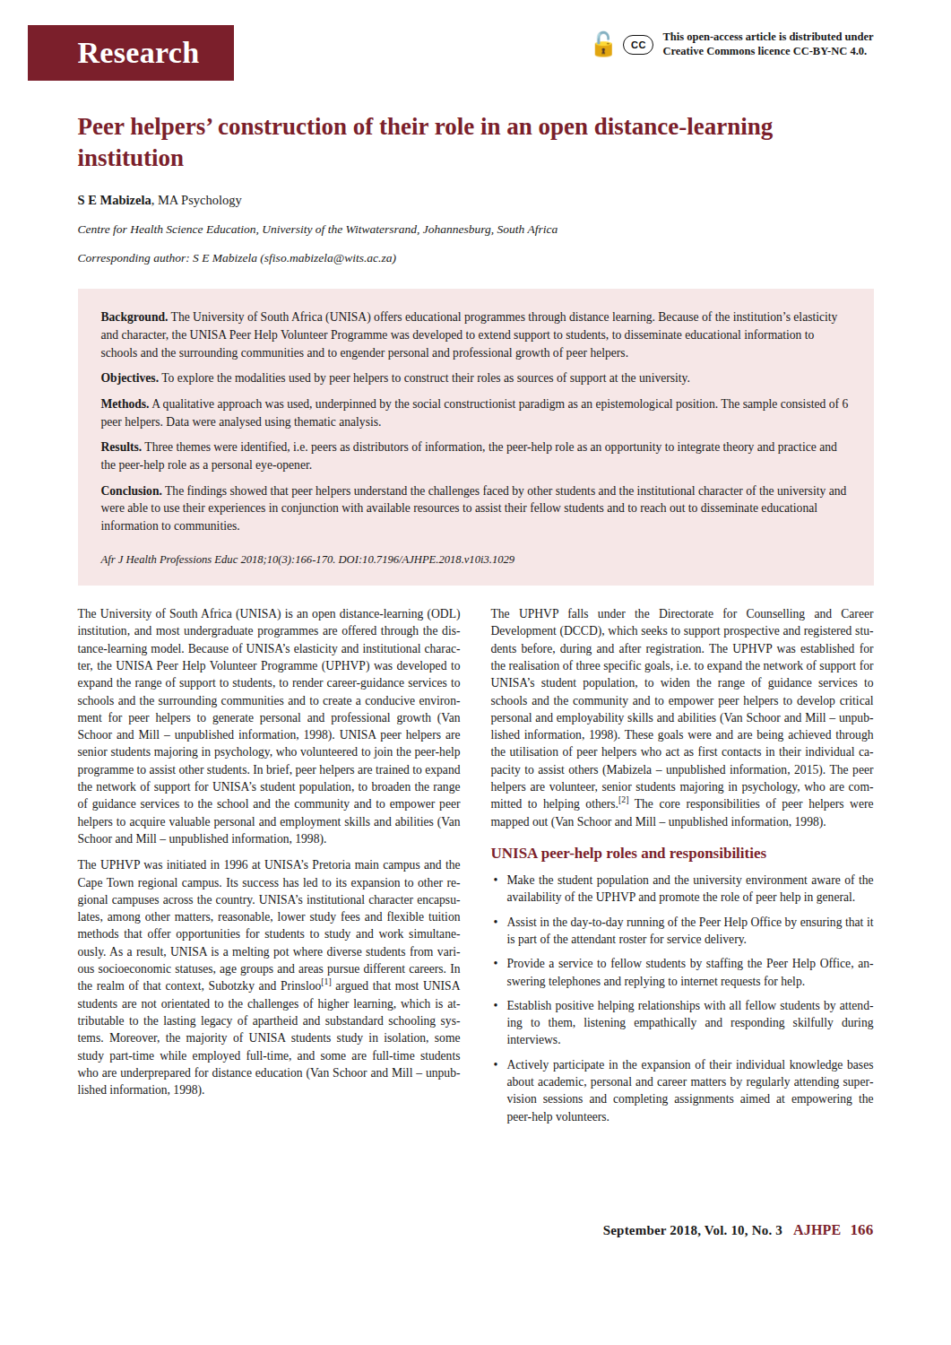Research
🔓 CC
This open-access article is distributed under
Creative Commons licence CC-BY-NC 4.0.
Peer helpers’ construction of their role in an open distance-learning institution
S E Mabizela, MA Psychology
Centre for Health Science Education, University of the Witwatersrand, Johannesburg, South Africa
Corresponding author: S E Mabizela (sfiso.mabizela@wits.ac.za)
Background. The University of South Africa (UNISA) offers educational programmes through distance learning. Because of the institution’s elasticity and character, the UNISA Peer Help Volunteer Programme was developed to extend support to students, to disseminate educational information to schools and the surrounding communities and to engender personal and professional growth of peer helpers.
Objectives. To explore the modalities used by peer helpers to construct their roles as sources of support at the university.
Methods. A qualitative approach was used, underpinned by the social constructionist paradigm as an epistemological position. The sample consisted of 6 peer helpers. Data were analysed using thematic analysis.
Results. Three themes were identified, i.e. peers as distributors of information, the peer-help role as an opportunity to integrate theory and practice and the peer-help role as a personal eye-opener.
Conclusion. The findings showed that peer helpers understand the challenges faced by other students and the institutional character of the university and were able to use their experiences in conjunction with available resources to assist their fellow students and to reach out to disseminate educational information to communities.
Afr J Health Professions Educ 2018;10(3):166-170. DOI:10.7196/AJHPE.2018.v10i3.1029
The University of South Africa (UNISA) is an open distance-learning (ODL) institution, and most undergraduate programmes are offered through the distance-learning model. Because of UNISA’s elasticity and institutional character, the UNISA Peer Help Volunteer Programme (UPHVP) was developed to expand the range of support to students, to render career-guidance services to schools and the surrounding communities and to create a conducive environment for peer helpers to generate personal and professional growth (Van Schoor and Mill – unpublished information, 1998). UNISA peer helpers are senior students majoring in psychology, who volunteered to join the peer-help programme to assist other students. In brief, peer helpers are trained to expand the network of support for UNISA’s student population, to broaden the range of guidance services to the school and the community and to empower peer helpers to acquire valuable personal and employment skills and abilities (Van Schoor and Mill – unpublished information, 1998).
The UPHVP was initiated in 1996 at UNISA’s Pretoria main campus and the Cape Town regional campus. Its success has led to its expansion to other regional campuses across the country. UNISA’s institutional character encapsulates, among other matters, reasonable, lower study fees and flexible tuition methods that offer opportunities for students to study and work simultaneously. As a result, UNISA is a melting pot where diverse students from various socioeconomic statuses, age groups and areas pursue different careers. In the realm of that context, Subotzky and Prinsloo[1] argued that most UNISA students are not orientated to the challenges of higher learning, which is attributable to the lasting legacy of apartheid and substandard schooling systems. Moreover, the majority of UNISA students study in isolation, some study part-time while employed full-time, and some are full-time students who are underprepared for distance education (Van Schoor and Mill – unpublished information, 1998).
The UPHVP falls under the Directorate for Counselling and Career Development (DCCD), which seeks to support prospective and registered students before, during and after registration. The UPHVP was established for the realisation of three specific goals, i.e. to expand the network of support for UNISA’s student population, to widen the range of guidance services to schools and the community and to empower peer helpers to develop critical personal and employability skills and abilities (Van Schoor and Mill – unpublished information, 1998). These goals were and are being achieved through the utilisation of peer helpers who act as first contacts in their individual capacity to assist others (Mabizela – unpublished information, 2015). The peer helpers are volunteer, senior students majoring in psychology, who are committed to helping others.[2] The core responsibilities of peer helpers were mapped out (Van Schoor and Mill – unpublished information, 1998).
UNISA peer-help roles and responsibilities
Make the student population and the university environment aware of the availability of the UPHVP and promote the role of peer help in general.
Assist in the day-to-day running of the Peer Help Office by ensuring that it is part of the attendant roster for service delivery.
Provide a service to fellow students by staffing the Peer Help Office, answering telephones and replying to internet requests for help.
Establish positive helping relationships with all fellow students by attending to them, listening empathically and responding skilfully during interviews.
Actively participate in the expansion of their individual knowledge bases about academic, personal and career matters by regularly attending supervision sessions and completing assignments aimed at empowering the peer-help volunteers.
September 2018, Vol. 10, No. 3 AJHPE 166